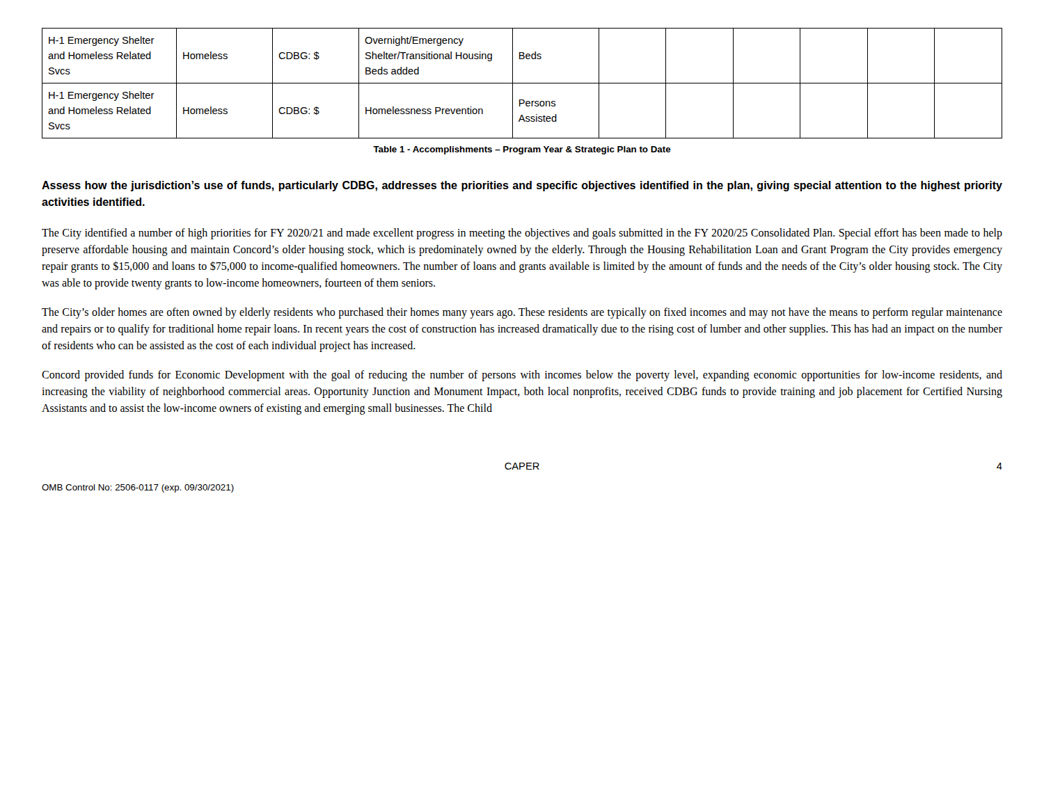| H-1 Emergency Shelter and Homeless Related Svcs | Homeless | CDBG: $ | Overnight/Emergency Shelter/Transitional Housing Beds added | Beds | | | | | | |
| H-1 Emergency Shelter and Homeless Related Svcs | Homeless | CDBG: $ | Homelessness Prevention | Persons Assisted | | | | | | |
Table 1 - Accomplishments – Program Year & Strategic Plan to Date
Assess how the jurisdiction’s use of funds, particularly CDBG, addresses the priorities and specific objectives identified in the plan, giving special attention to the highest priority activities identified.
The City identified a number of high priorities for FY 2020/21 and made excellent progress in meeting the objectives and goals submitted in the FY 2020/25 Consolidated Plan. Special effort has been made to help preserve affordable housing and maintain Concord’s older housing stock, which is predominately owned by the elderly. Through the Housing Rehabilitation Loan and Grant Program the City provides emergency repair grants to $15,000 and loans to $75,000 to income-qualified homeowners. The number of loans and grants available is limited by the amount of funds and the needs of the City’s older housing stock. The City was able to provide twenty grants to low-income homeowners, fourteen of them seniors.
The City’s older homes are often owned by elderly residents who purchased their homes many years ago. These residents are typically on fixed incomes and may not have the means to perform regular maintenance and repairs or to qualify for traditional home repair loans. In recent years the cost of construction has increased dramatically due to the rising cost of lumber and other supplies. This has had an impact on the number of residents who can be assisted as the cost of each individual project has increased.
Concord provided funds for Economic Development with the goal of reducing the number of persons with incomes below the poverty level, expanding economic opportunities for low-income residents, and increasing the viability of neighborhood commercial areas. Opportunity Junction and Monument Impact, both local nonprofits, received CDBG funds to provide training and job placement for Certified Nursing Assistants and to assist the low-income owners of existing and emerging small businesses. The Child
CAPER 4
OMB Control No: 2506-0117 (exp. 09/30/2021)